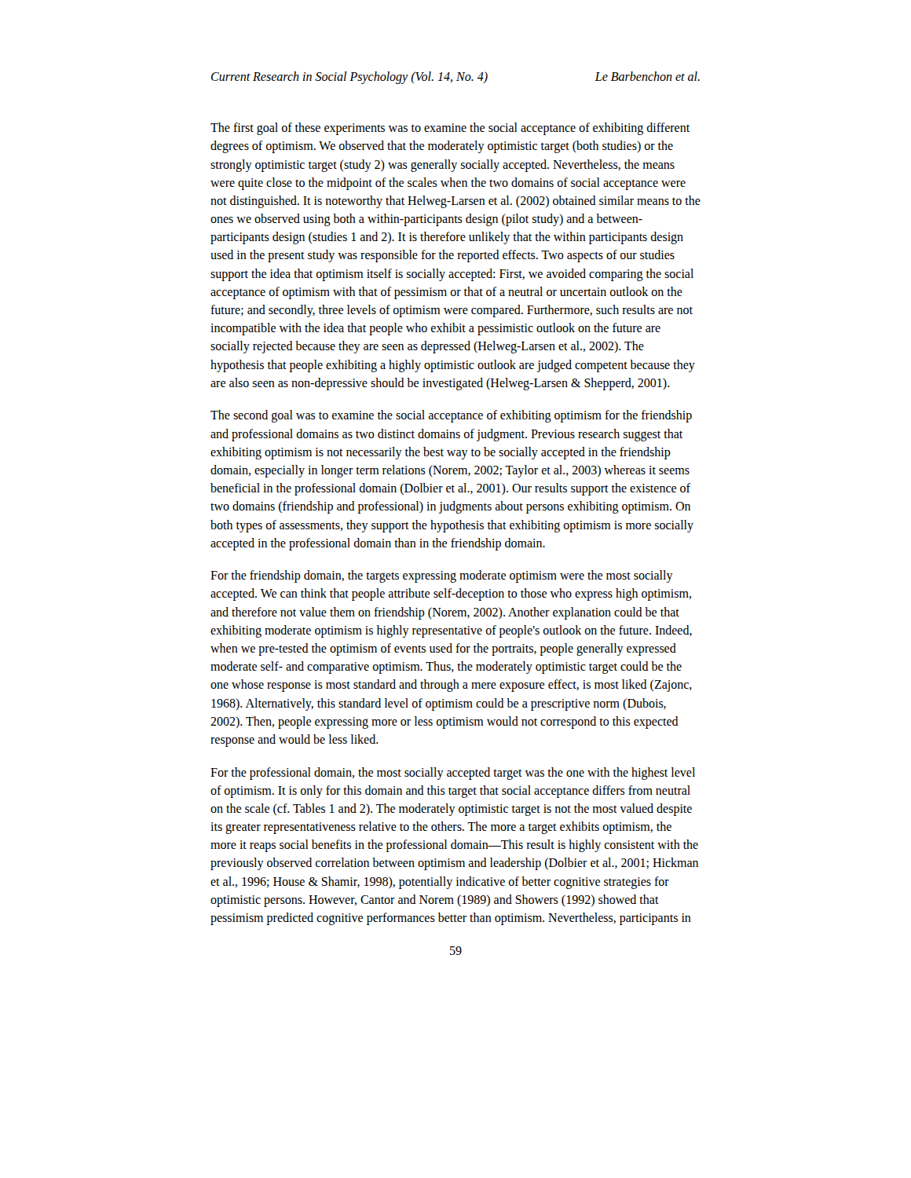Current Research in Social Psychology (Vol. 14, No. 4) Le Barbenchon et al.
The first goal of these experiments was to examine the social acceptance of exhibiting different degrees of optimism. We observed that the moderately optimistic target (both studies) or the strongly optimistic target (study 2) was generally socially accepted. Nevertheless, the means were quite close to the midpoint of the scales when the two domains of social acceptance were not distinguished. It is noteworthy that Helweg-Larsen et al. (2002) obtained similar means to the ones we observed using both a within-participants design (pilot study) and a between-participants design (studies 1 and 2). It is therefore unlikely that the within participants design used in the present study was responsible for the reported effects. Two aspects of our studies support the idea that optimism itself is socially accepted: First, we avoided comparing the social acceptance of optimism with that of pessimism or that of a neutral or uncertain outlook on the future; and secondly, three levels of optimism were compared. Furthermore, such results are not incompatible with the idea that people who exhibit a pessimistic outlook on the future are socially rejected because they are seen as depressed (Helweg-Larsen et al., 2002). The hypothesis that people exhibiting a highly optimistic outlook are judged competent because they are also seen as non-depressive should be investigated (Helweg-Larsen & Shepperd, 2001).
The second goal was to examine the social acceptance of exhibiting optimism for the friendship and professional domains as two distinct domains of judgment. Previous research suggest that exhibiting optimism is not necessarily the best way to be socially accepted in the friendship domain, especially in longer term relations (Norem, 2002; Taylor et al., 2003) whereas it seems beneficial in the professional domain (Dolbier et al., 2001). Our results support the existence of two domains (friendship and professional) in judgments about persons exhibiting optimism. On both types of assessments, they support the hypothesis that exhibiting optimism is more socially accepted in the professional domain than in the friendship domain.
For the friendship domain, the targets expressing moderate optimism were the most socially accepted. We can think that people attribute self-deception to those who express high optimism, and therefore not value them on friendship (Norem, 2002). Another explanation could be that exhibiting moderate optimism is highly representative of people's outlook on the future. Indeed, when we pre-tested the optimism of events used for the portraits, people generally expressed moderate self- and comparative optimism. Thus, the moderately optimistic target could be the one whose response is most standard and through a mere exposure effect, is most liked (Zajonc, 1968). Alternatively, this standard level of optimism could be a prescriptive norm (Dubois, 2002). Then, people expressing more or less optimism would not correspond to this expected response and would be less liked.
For the professional domain, the most socially accepted target was the one with the highest level of optimism. It is only for this domain and this target that social acceptance differs from neutral on the scale (cf. Tables 1 and 2). The moderately optimistic target is not the most valued despite its greater representativeness relative to the others. The more a target exhibits optimism, the more it reaps social benefits in the professional domain—This result is highly consistent with the previously observed correlation between optimism and leadership (Dolbier et al., 2001; Hickman et al., 1996; House & Shamir, 1998), potentially indicative of better cognitive strategies for optimistic persons. However, Cantor and Norem (1989) and Showers (1992) showed that pessimism predicted cognitive performances better than optimism. Nevertheless, participants in
59